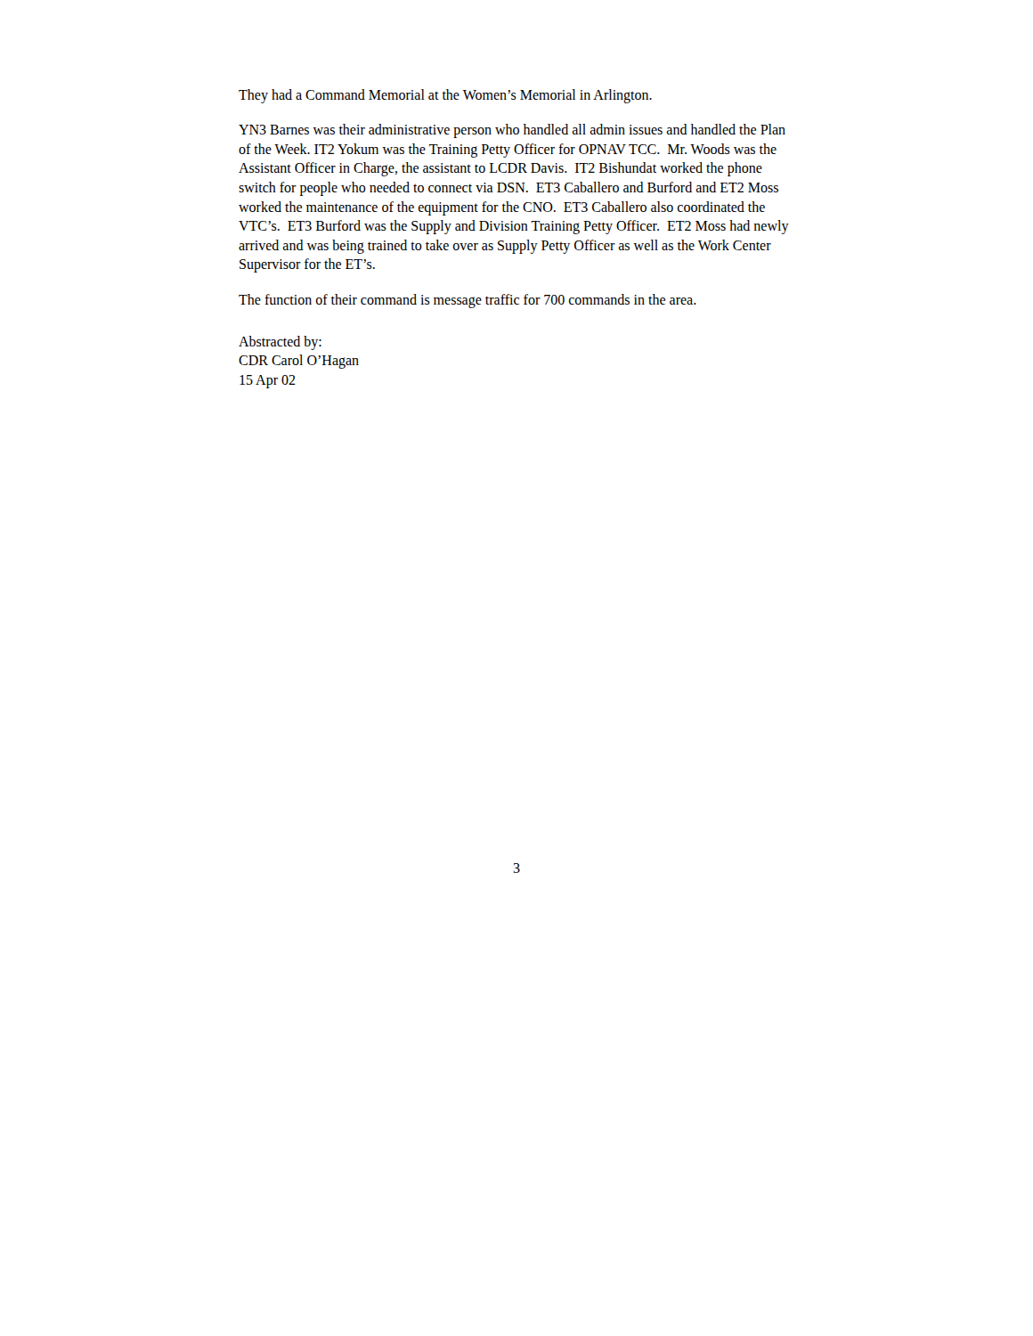They had a Command Memorial at the Women’s Memorial in Arlington.
YN3 Barnes was their administrative person who handled all admin issues and handled the Plan of the Week. IT2 Yokum was the Training Petty Officer for OPNAV TCC. Mr. Woods was the Assistant Officer in Charge, the assistant to LCDR Davis. IT2 Bishundat worked the phone switch for people who needed to connect via DSN. ET3 Caballero and Burford and ET2 Moss worked the maintenance of the equipment for the CNO. ET3 Caballero also coordinated the VTC’s. ET3 Burford was the Supply and Division Training Petty Officer. ET2 Moss had newly arrived and was being trained to take over as Supply Petty Officer as well as the Work Center Supervisor for the ET’s.
The function of their command is message traffic for 700 commands in the area.
Abstracted by:
CDR Carol O’Hagan
15 Apr 02
3